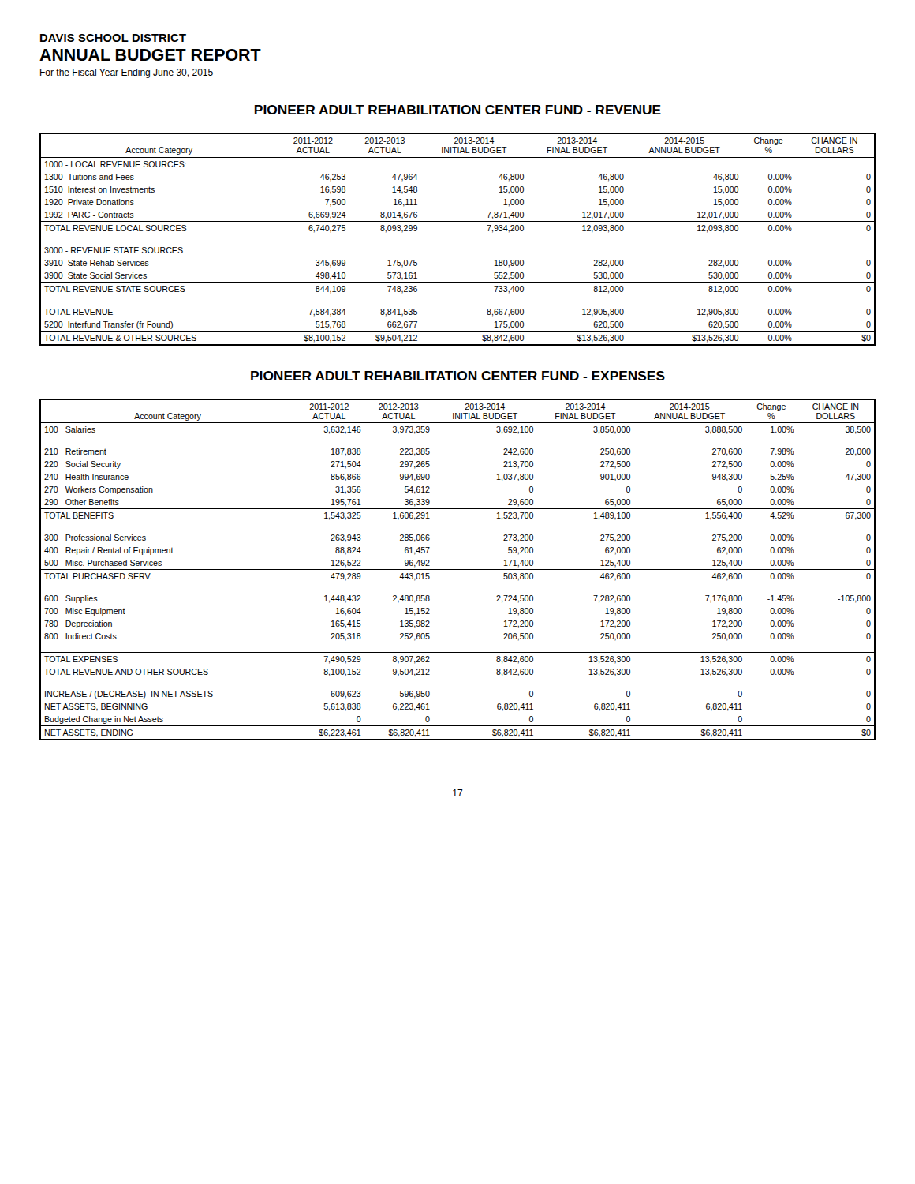DAVIS SCHOOL DISTRICT
ANNUAL BUDGET REPORT
For the Fiscal Year Ending June 30, 2015
PIONEER ADULT REHABILITATION CENTER FUND - REVENUE
| Account Category | 2011-2012 ACTUAL | 2012-2013 ACTUAL | 2013-2014 INITIAL BUDGET | 2013-2014 FINAL BUDGET | 2014-2015 ANNUAL BUDGET | Change % | CHANGE IN DOLLARS |
| --- | --- | --- | --- | --- | --- | --- | --- |
| 1000 - LOCAL REVENUE SOURCES: | | | | | | | |
| 1300 Tuitions and Fees | 46,253 | 47,964 | 46,800 | 46,800 | 46,800 | 0.00% | 0 |
| 1510 Interest on Investments | 16,598 | 14,548 | 15,000 | 15,000 | 15,000 | 0.00% | 0 |
| 1920 Private Donations | 7,500 | 16,111 | 1,000 | 15,000 | 15,000 | 0.00% | 0 |
| 1992 PARC - Contracts | 6,669,924 | 8,014,676 | 7,871,400 | 12,017,000 | 12,017,000 | 0.00% | 0 |
| TOTAL REVENUE LOCAL SOURCES | 6,740,275 | 8,093,299 | 7,934,200 | 12,093,800 | 12,093,800 | 0.00% | 0 |
| 3000 - REVENUE STATE SOURCES | | | | | | | |
| 3910 State Rehab Services | 345,699 | 175,075 | 180,900 | 282,000 | 282,000 | 0.00% | 0 |
| 3900 State Social Services | 498,410 | 573,161 | 552,500 | 530,000 | 530,000 | 0.00% | 0 |
| TOTAL REVENUE STATE SOURCES | 844,109 | 748,236 | 733,400 | 812,000 | 812,000 | 0.00% | 0 |
| TOTAL REVENUE | 7,584,384 | 8,841,535 | 8,667,600 | 12,905,800 | 12,905,800 | 0.00% | 0 |
| 5200 Interfund Transfer (fr Found) | 515,768 | 662,677 | 175,000 | 620,500 | 620,500 | 0.00% | 0 |
| TOTAL REVENUE & OTHER SOURCES | $8,100,152 | $9,504,212 | $8,842,600 | $13,526,300 | $13,526,300 | 0.00% | $0 |
PIONEER ADULT REHABILITATION CENTER FUND - EXPENSES
| Account Category | 2011-2012 ACTUAL | 2012-2013 ACTUAL | 2013-2014 INITIAL BUDGET | 2013-2014 FINAL BUDGET | 2014-2015 ANNUAL BUDGET | Change % | CHANGE IN DOLLARS |
| --- | --- | --- | --- | --- | --- | --- | --- |
| 100 Salaries | 3,632,146 | 3,973,359 | 3,692,100 | 3,850,000 | 3,888,500 | 1.00% | 38,500 |
| 210 Retirement | 187,838 | 223,385 | 242,600 | 250,600 | 270,600 | 7.98% | 20,000 |
| 220 Social Security | 271,504 | 297,265 | 213,700 | 272,500 | 272,500 | 0.00% | 0 |
| 240 Health Insurance | 856,866 | 994,690 | 1,037,800 | 901,000 | 948,300 | 5.25% | 47,300 |
| 270 Workers Compensation | 31,356 | 54,612 | 0 | 0 | 0 | 0.00% | 0 |
| 290 Other Benefits | 195,761 | 36,339 | 29,600 | 65,000 | 65,000 | 0.00% | 0 |
| TOTAL BENEFITS | 1,543,325 | 1,606,291 | 1,523,700 | 1,489,100 | 1,556,400 | 4.52% | 67,300 |
| 300 Professional Services | 263,943 | 285,066 | 273,200 | 275,200 | 275,200 | 0.00% | 0 |
| 400 Repair / Rental of Equipment | 88,824 | 61,457 | 59,200 | 62,000 | 62,000 | 0.00% | 0 |
| 500 Misc. Purchased Services | 126,522 | 96,492 | 171,400 | 125,400 | 125,400 | 0.00% | 0 |
| TOTAL PURCHASED SERV. | 479,289 | 443,015 | 503,800 | 462,600 | 462,600 | 0.00% | 0 |
| 600 Supplies | 1,448,432 | 2,480,858 | 2,724,500 | 7,282,600 | 7,176,800 | -1.45% | -105,800 |
| 700 Misc Equipment | 16,604 | 15,152 | 19,800 | 19,800 | 19,800 | 0.00% | 0 |
| 780 Depreciation | 165,415 | 135,982 | 172,200 | 172,200 | 172,200 | 0.00% | 0 |
| 800 Indirect Costs | 205,318 | 252,605 | 206,500 | 250,000 | 250,000 | 0.00% | 0 |
| TOTAL EXPENSES | 7,490,529 | 8,907,262 | 8,842,600 | 13,526,300 | 13,526,300 | 0.00% | 0 |
| TOTAL REVENUE AND OTHER SOURCES | 8,100,152 | 9,504,212 | 8,842,600 | 13,526,300 | 13,526,300 | 0.00% | 0 |
| INCREASE / (DECREASE) IN NET ASSETS | 609,623 | 596,950 | 0 | 0 | 0 | | 0 |
| NET ASSETS, BEGINNING | 5,613,838 | 6,223,461 | 6,820,411 | 6,820,411 | 6,820,411 | | 0 |
| Budgeted Change in Net Assets | 0 | 0 | 0 | 0 | 0 | | 0 |
| NET ASSETS, ENDING | $6,223,461 | $6,820,411 | $6,820,411 | $6,820,411 | $6,820,411 | | $0 |
17